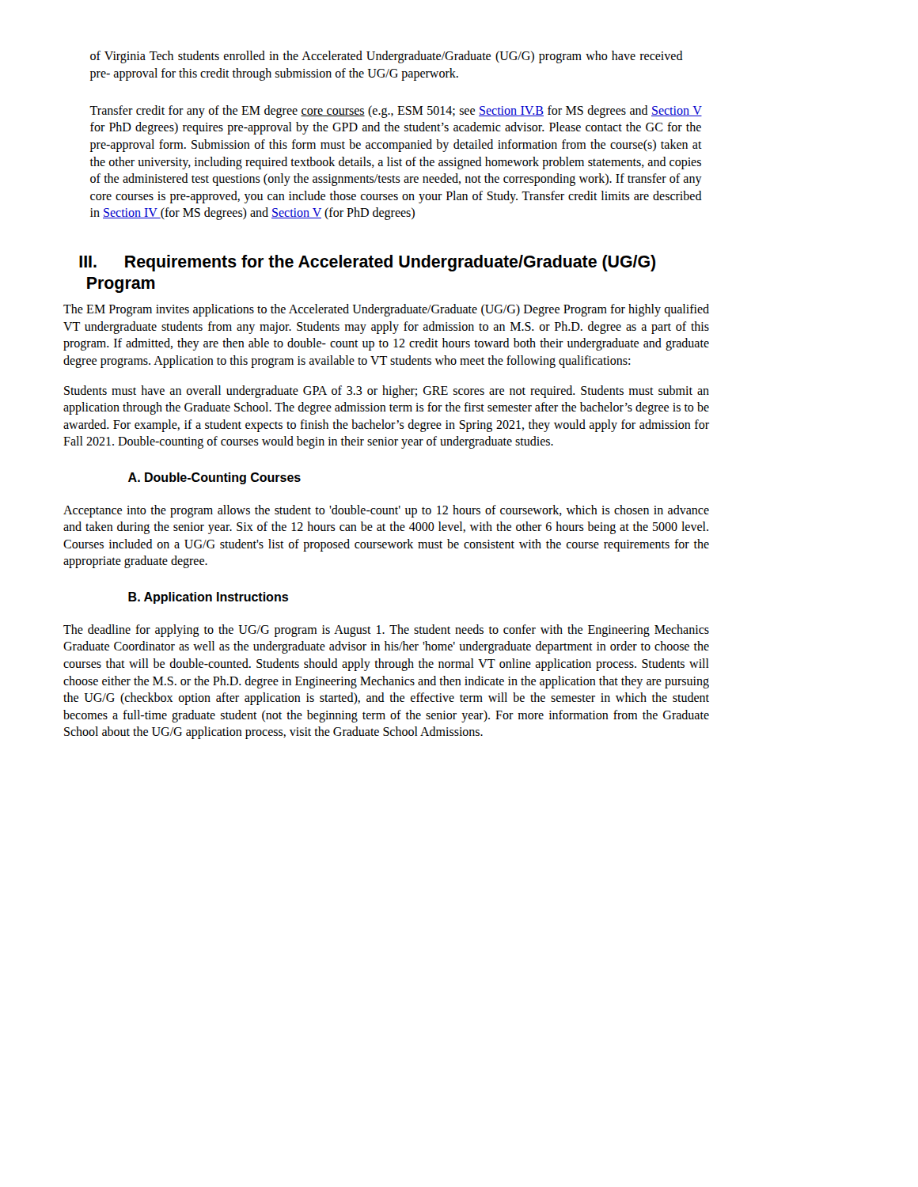of Virginia Tech students enrolled in the Accelerated Undergraduate/Graduate (UG/G) program who have received pre- approval for this credit through submission of the UG/G paperwork.
Transfer credit for any of the EM degree core courses (e.g., ESM 5014; see Section IV.B for MS degrees and Section V for PhD degrees) requires pre-approval by the GPD and the student’s academic advisor. Please contact the GC for the pre-approval form. Submission of this form must be accompanied by detailed information from the course(s) taken at the other university, including required textbook details, a list of the assigned homework problem statements, and copies of the administered test questions (only the assignments/tests are needed, not the corresponding work). If transfer of any core courses is pre-approved, you can include those courses on your Plan of Study. Transfer credit limits are described in Section IV (for MS degrees) and Section V (for PhD degrees)
III. Requirements for the Accelerated Undergraduate/Graduate (UG/G) Program
The EM Program invites applications to the Accelerated Undergraduate/Graduate (UG/G) Degree Program for highly qualified VT undergraduate students from any major. Students may apply for admission to an M.S. or Ph.D. degree as a part of this program. If admitted, they are then able to double- count up to 12 credit hours toward both their undergraduate and graduate degree programs. Application to this program is available to VT students who meet the following qualifications:
Students must have an overall undergraduate GPA of 3.3 or higher; GRE scores are not required. Students must submit an application through the Graduate School. The degree admission term is for the first semester after the bachelor’s degree is to be awarded. For example, if a student expects to finish the bachelor’s degree in Spring 2021, they would apply for admission for Fall 2021. Double-counting of courses would begin in their senior year of undergraduate studies.
A. Double-Counting Courses
Acceptance into the program allows the student to 'double-count' up to 12 hours of coursework, which is chosen in advance and taken during the senior year. Six of the 12 hours can be at the 4000 level, with the other 6 hours being at the 5000 level. Courses included on a UG/G student's list of proposed coursework must be consistent with the course requirements for the appropriate graduate degree.
B. Application Instructions
The deadline for applying to the UG/G program is August 1. The student needs to confer with the Engineering Mechanics Graduate Coordinator as well as the undergraduate advisor in his/her 'home' undergraduate department in order to choose the courses that will be double-counted. Students should apply through the normal VT online application process. Students will choose either the M.S. or the Ph.D. degree in Engineering Mechanics and then indicate in the application that they are pursuing the UG/G (checkbox option after application is started), and the effective term will be the semester in which the student becomes a full-time graduate student (not the beginning term of the senior year). For more information from the Graduate School about the UG/G application process, visit the Graduate School Admissions.